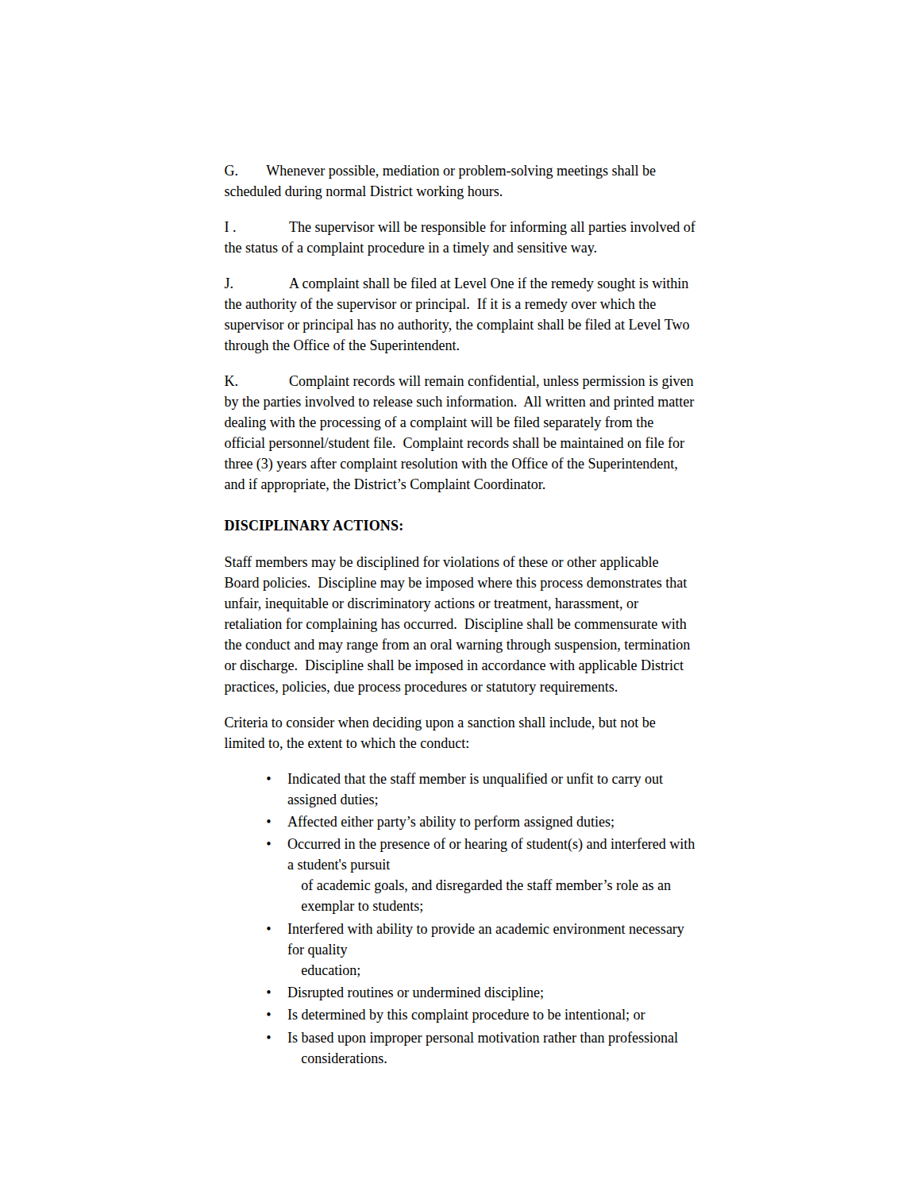G. Whenever possible, mediation or problem-solving meetings shall be scheduled during normal District working hours.
I . The supervisor will be responsible for informing all parties involved of the status of a complaint procedure in a timely and sensitive way.
J. A complaint shall be filed at Level One if the remedy sought is within the authority of the supervisor or principal. If it is a remedy over which the supervisor or principal has no authority, the complaint shall be filed at Level Two through the Office of the Superintendent.
K. Complaint records will remain confidential, unless permission is given by the parties involved to release such information. All written and printed matter dealing with the processing of a complaint will be filed separately from the official personnel/student file. Complaint records shall be maintained on file for three (3) years after complaint resolution with the Office of the Superintendent, and if appropriate, the District’s Complaint Coordinator.
DISCIPLINARY ACTIONS:
Staff members may be disciplined for violations of these or other applicable Board policies. Discipline may be imposed where this process demonstrates that unfair, inequitable or discriminatory actions or treatment, harassment, or retaliation for complaining has occurred. Discipline shall be commensurate with the conduct and may range from an oral warning through suspension, termination or discharge. Discipline shall be imposed in accordance with applicable District practices, policies, due process procedures or statutory requirements.
Criteria to consider when deciding upon a sanction shall include, but not be limited to, the extent to which the conduct:
Indicated that the staff member is unqualified or unfit to carry out assigned duties;
Affected either party’s ability to perform assigned duties;
Occurred in the presence of or hearing of student(s) and interfered with a student's pursuitof academic goals, and disregarded the staff member’s role as an exemplar to students;
Interfered with ability to provide an academic environment necessary for qualityeducation;
Disrupted routines or undermined discipline;
Is determined by this complaint procedure to be intentional; or
Is based upon improper personal motivation rather than professionalconsiderations.